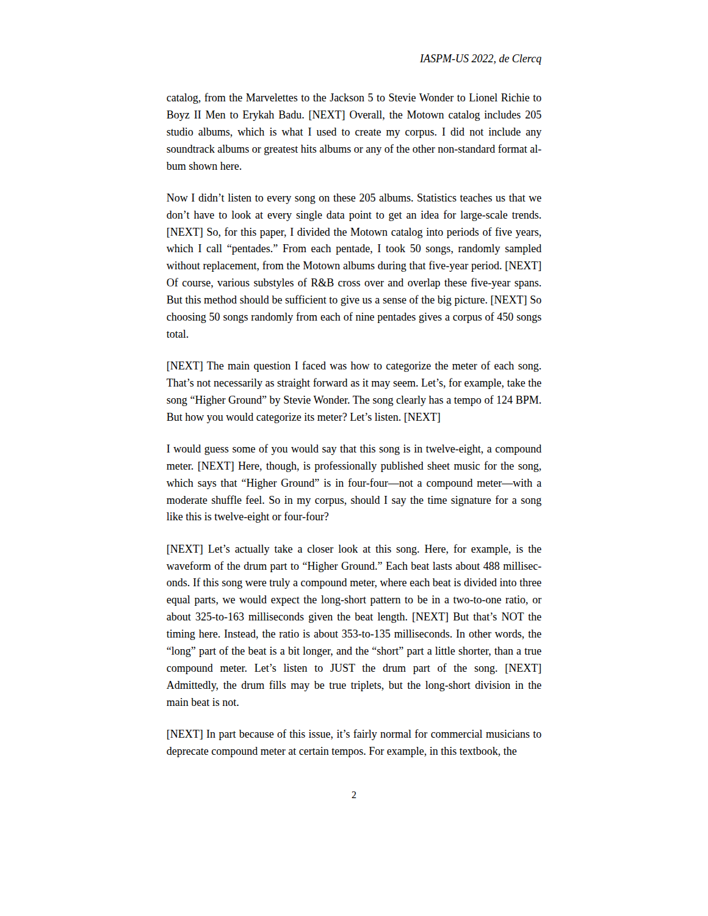IASPM-US 2022, de Clercq
catalog, from the Marvelettes to the Jackson 5 to Stevie Wonder to Lionel Richie to Boyz II Men to Erykah Badu. [NEXT] Overall, the Motown catalog includes 205 studio albums, which is what I used to create my corpus. I did not include any soundtrack albums or greatest hits albums or any of the other non-standard format album shown here.
Now I didn’t listen to every song on these 205 albums. Statistics teaches us that we don’t have to look at every single data point to get an idea for large-scale trends. [NEXT] So, for this paper, I divided the Motown catalog into periods of five years, which I call “pentades.” From each pentade, I took 50 songs, randomly sampled without replacement, from the Motown albums during that five-year period. [NEXT] Of course, various substyles of R&B cross over and overlap these five-year spans. But this method should be sufficient to give us a sense of the big picture. [NEXT] So choosing 50 songs randomly from each of nine pentades gives a corpus of 450 songs total.
[NEXT] The main question I faced was how to categorize the meter of each song. That’s not necessarily as straight forward as it may seem. Let’s, for example, take the song “Higher Ground” by Stevie Wonder. The song clearly has a tempo of 124 BPM. But how you would categorize its meter? Let’s listen. [NEXT]
I would guess some of you would say that this song is in twelve-eight, a compound meter. [NEXT] Here, though, is professionally published sheet music for the song, which says that “Higher Ground” is in four-four—not a compound meter—with a moderate shuffle feel. So in my corpus, should I say the time signature for a song like this is twelve-eight or four-four?
[NEXT] Let’s actually take a closer look at this song. Here, for example, is the waveform of the drum part to “Higher Ground.” Each beat lasts about 488 milliseconds. If this song were truly a compound meter, where each beat is divided into three equal parts, we would expect the long-short pattern to be in a two-to-one ratio, or about 325-to-163 milliseconds given the beat length. [NEXT] But that’s NOT the timing here. Instead, the ratio is about 353-to-135 milliseconds. In other words, the “long” part of the beat is a bit longer, and the “short” part a little shorter, than a true compound meter. Let’s listen to JUST the drum part of the song. [NEXT] Admittedly, the drum fills may be true triplets, but the long-short division in the main beat is not.
[NEXT] In part because of this issue, it’s fairly normal for commercial musicians to deprecate compound meter at certain tempos. For example, in this textbook, the
2